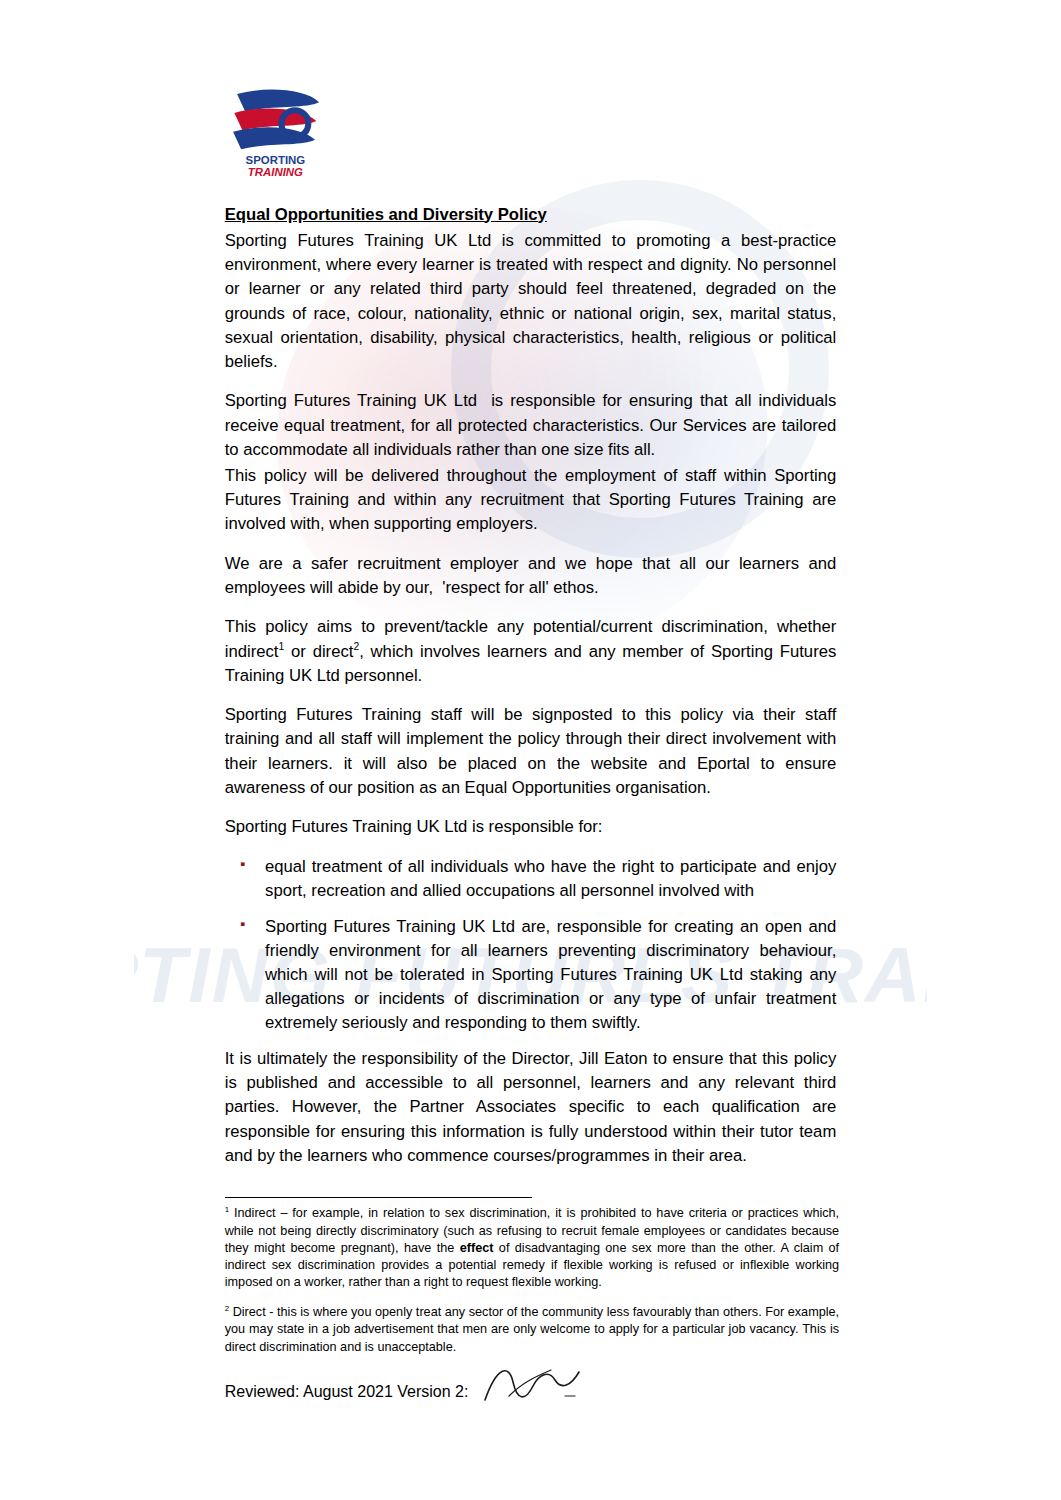SPORTING FUTURES TRAINING
SPORTING TRAINING
Equal Opportunities and Diversity Policy
Sporting Futures Training UK Ltd is committed to promoting a best-practice environment, where every learner is treated with respect and dignity. No personnel or learner or any related third party should feel threatened, degraded on the grounds of race, colour, nationality, ethnic or national origin, sex, marital status, sexual orientation, disability, physical characteristics, health, religious or political beliefs.
Sporting Futures Training UK Ltd is responsible for ensuring that all individuals receive equal treatment, for all protected characteristics. Our Services are tailored to accommodate all individuals rather than one size fits all.
This policy will be delivered throughout the employment of staff within Sporting Futures Training and within any recruitment that Sporting Futures Training are involved with, when supporting employers.
We are a safer recruitment employer and we hope that all our learners and employees will abide by our, 'respect for all' ethos.
This policy aims to prevent/tackle any potential/current discrimination, whether indirect1 or direct2, which involves learners and any member of Sporting Futures Training UK Ltd personnel.
Sporting Futures Training staff will be signposted to this policy via their staff training and all staff will implement the policy through their direct involvement with their learners. it will also be placed on the website and Eportal to ensure awareness of our position as an Equal Opportunities organisation.
Sporting Futures Training UK Ltd is responsible for:
equal treatment of all individuals who have the right to participate and enjoy sport, recreation and allied occupations all personnel involved with
Sporting Futures Training UK Ltd are, responsible for creating an open and friendly environment for all learners preventing discriminatory behaviour, which will not be tolerated in Sporting Futures Training UK Ltd staking any allegations or incidents of discrimination or any type of unfair treatment extremely seriously and responding to them swiftly.
It is ultimately the responsibility of the Director, Jill Eaton to ensure that this policy is published and accessible to all personnel, learners and any relevant third parties. However, the Partner Associates specific to each qualification are responsible for ensuring this information is fully understood within their tutor team and by the learners who commence courses/programmes in their area.
1 Indirect – for example, in relation to sex discrimination, it is prohibited to have criteria or practices which, while not being directly discriminatory (such as refusing to recruit female employees or candidates because they might become pregnant), have the effect of disadvantaging one sex more than the other. A claim of indirect sex discrimination provides a potential remedy if flexible working is refused or inflexible working imposed on a worker, rather than a right to request flexible working.
2 Direct - this is where you openly treat any sector of the community less favourably than others. For example, you may state in a job advertisement that men are only welcome to apply for a particular job vacancy. This is direct discrimination and is unacceptable.
Reviewed: August 2021 Version 2: